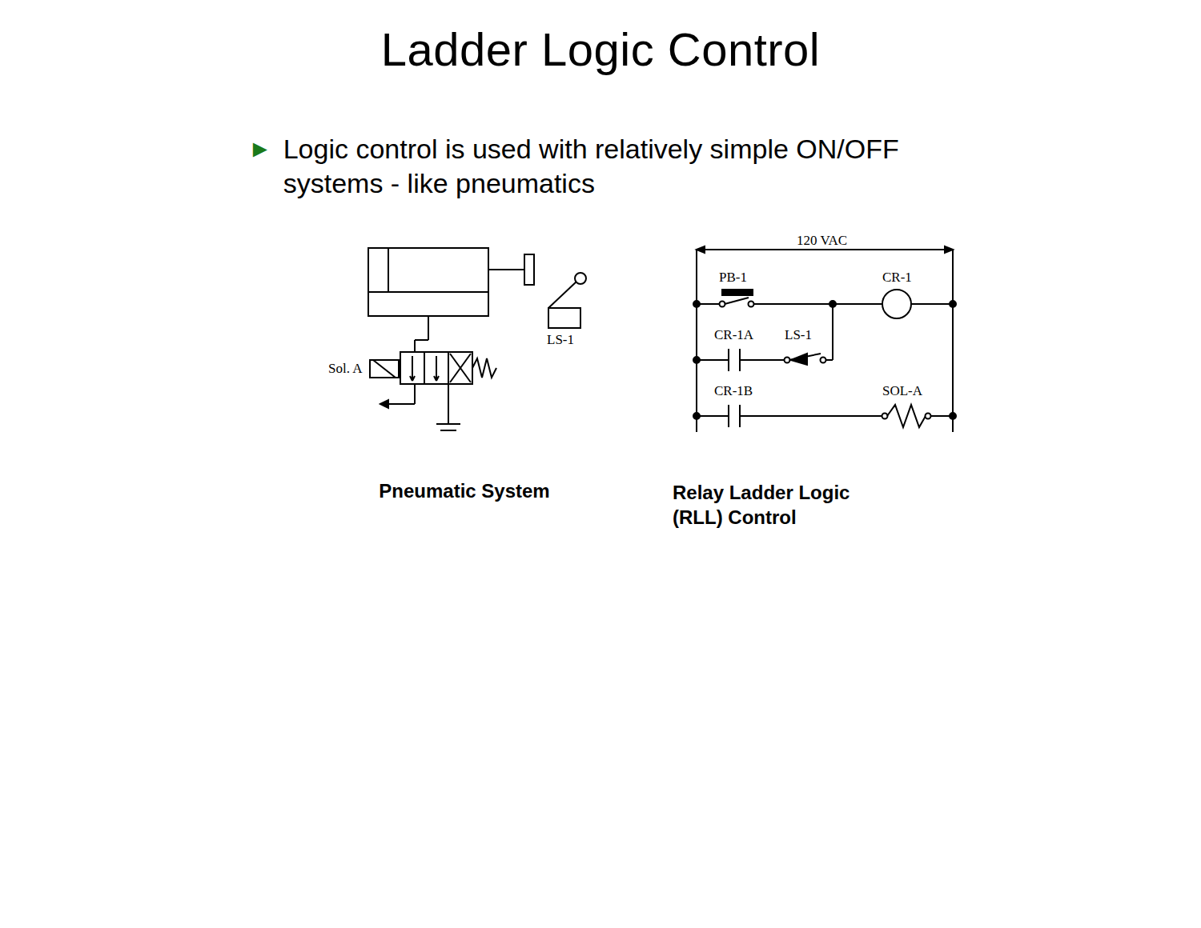Ladder Logic Control
►
Logic control is used with relatively simple ON/OFF systems - like pneumatics
Sol. A LS-1
Pneumatic System
120 VAC PB-1 CR-1 CR-1A LS-1 CR-1B SOL-A
Relay Ladder Logic
(RLL) Control